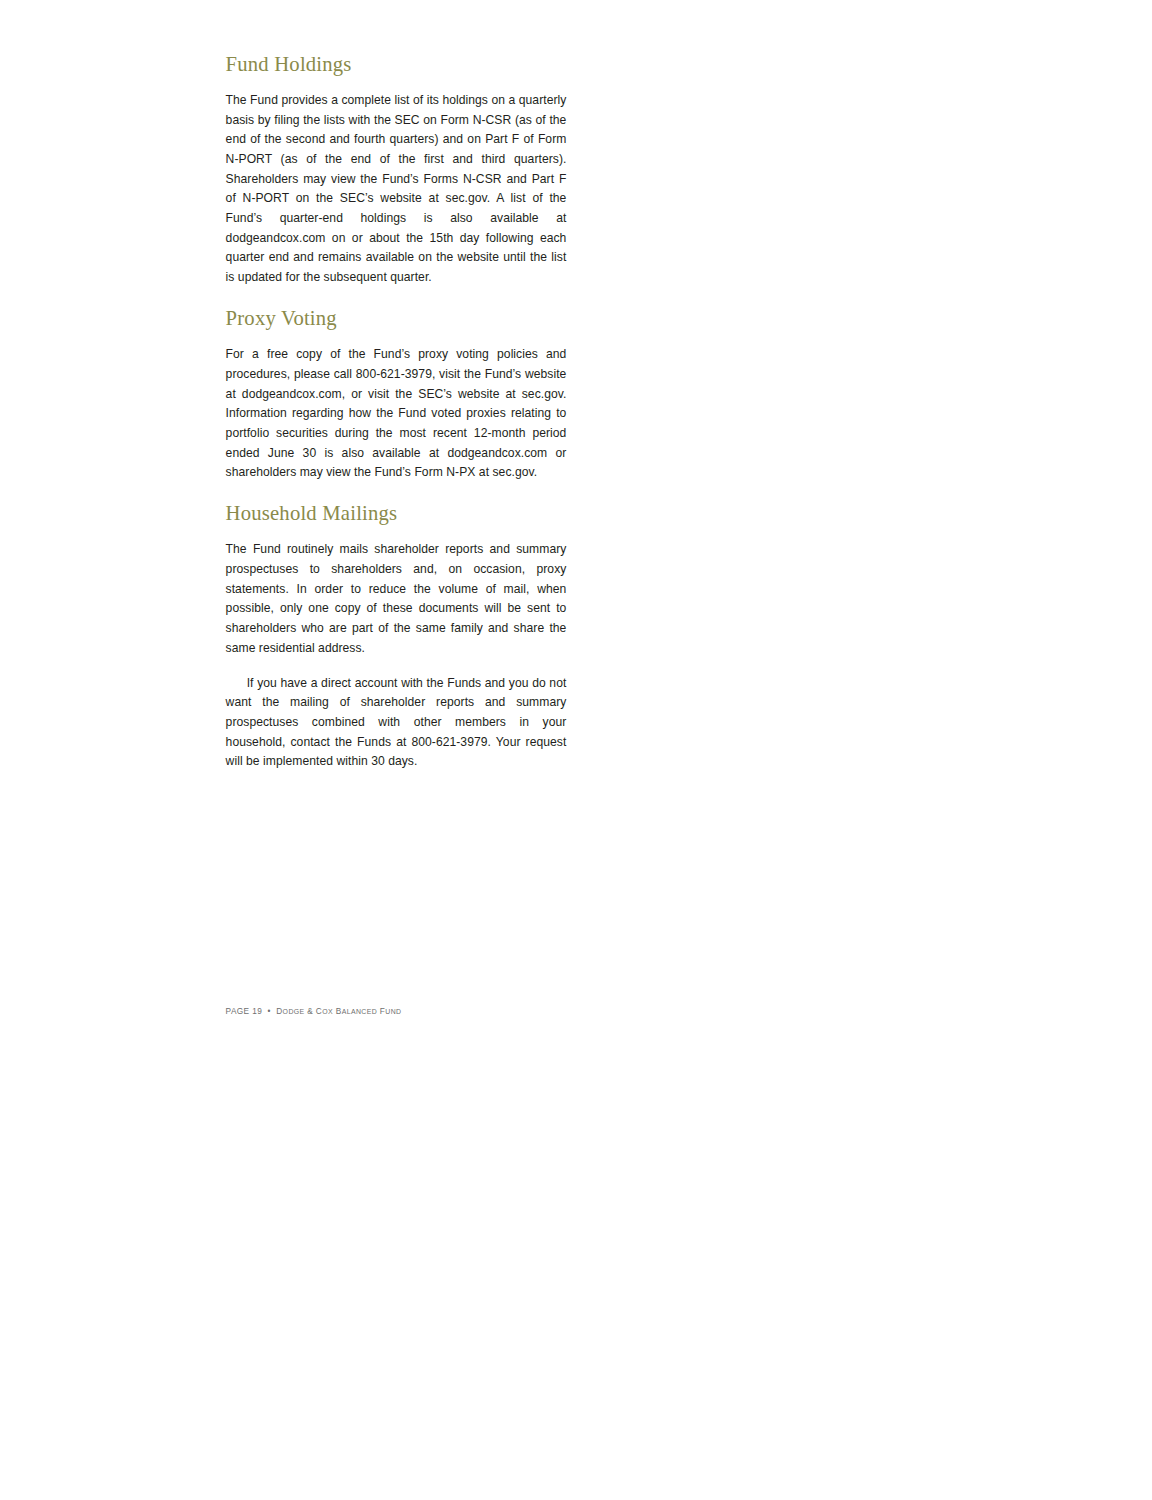Fund Holdings
The Fund provides a complete list of its holdings on a quarterly basis by filing the lists with the SEC on Form N-CSR (as of the end of the second and fourth quarters) and on Part F of Form N-PORT (as of the end of the first and third quarters). Shareholders may view the Fund’s Forms N-CSR and Part F of N-PORT on the SEC’s website at sec.gov. A list of the Fund’s quarter-end holdings is also available at dodgeandcox.com on or about the 15th day following each quarter end and remains available on the website until the list is updated for the subsequent quarter.
Proxy Voting
For a free copy of the Fund’s proxy voting policies and procedures, please call 800-621-3979, visit the Fund’s website at dodgeandcox.com, or visit the SEC’s website at sec.gov. Information regarding how the Fund voted proxies relating to portfolio securities during the most recent 12-month period ended June 30 is also available at dodgeandcox.com or shareholders may view the Fund’s Form N-PX at sec.gov.
Household Mailings
The Fund routinely mails shareholder reports and summary prospectuses to shareholders and, on occasion, proxy statements. In order to reduce the volume of mail, when possible, only one copy of these documents will be sent to shareholders who are part of the same family and share the same residential address.
If you have a direct account with the Funds and you do not want the mailing of shareholder reports and summary prospectuses combined with other members in your household, contact the Funds at 800-621-3979. Your request will be implemented within 30 days.
PAGE 19 • DODGE & COX BALANCED FUND